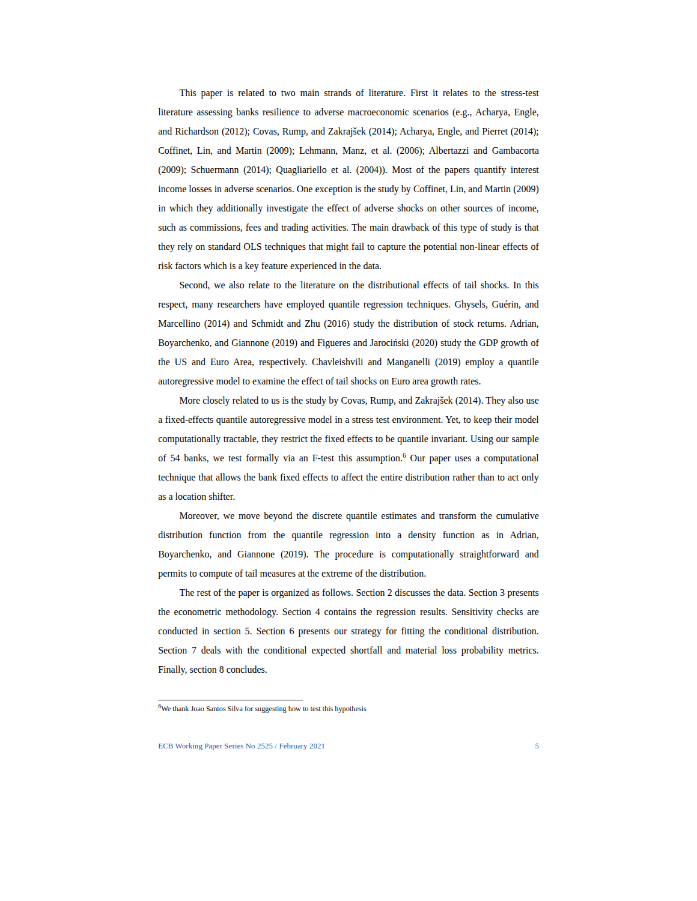This paper is related to two main strands of literature. First it relates to the stress-test literature assessing banks resilience to adverse macroeconomic scenarios (e.g., Acharya, Engle, and Richardson (2012); Covas, Rump, and Zakrajšek (2014); Acharya, Engle, and Pierret (2014); Coffinet, Lin, and Martin (2009); Lehmann, Manz, et al. (2006); Albertazzi and Gambacorta (2009); Schuermann (2014); Quagliariello et al. (2004)). Most of the papers quantify interest income losses in adverse scenarios. One exception is the study by Coffinet, Lin, and Martin (2009) in which they additionally investigate the effect of adverse shocks on other sources of income, such as commissions, fees and trading activities. The main drawback of this type of study is that they rely on standard OLS techniques that might fail to capture the potential non-linear effects of risk factors which is a key feature experienced in the data.
Second, we also relate to the literature on the distributional effects of tail shocks. In this respect, many researchers have employed quantile regression techniques. Ghysels, Guérin, and Marcellino (2014) and Schmidt and Zhu (2016) study the distribution of stock returns. Adrian, Boyarchenko, and Giannone (2019) and Figueres and Jarociński (2020) study the GDP growth of the US and Euro Area, respectively. Chavleishvili and Manganelli (2019) employ a quantile autoregressive model to examine the effect of tail shocks on Euro area growth rates.
More closely related to us is the study by Covas, Rump, and Zakrajšek (2014). They also use a fixed-effects quantile autoregressive model in a stress test environment. Yet, to keep their model computationally tractable, they restrict the fixed effects to be quantile invariant. Using our sample of 54 banks, we test formally via an F-test this assumption.6 Our paper uses a computational technique that allows the bank fixed effects to affect the entire distribution rather than to act only as a location shifter.
Moreover, we move beyond the discrete quantile estimates and transform the cumulative distribution function from the quantile regression into a density function as in Adrian, Boyarchenko, and Giannone (2019). The procedure is computationally straightforward and permits to compute of tail measures at the extreme of the distribution.
The rest of the paper is organized as follows. Section 2 discusses the data. Section 3 presents the econometric methodology. Section 4 contains the regression results. Sensitivity checks are conducted in section 5. Section 6 presents our strategy for fitting the conditional distribution. Section 7 deals with the conditional expected shortfall and material loss probability metrics. Finally, section 8 concludes.
6We thank Joao Santos Silva for suggesting how to test this hypothesis
ECB Working Paper Series No 2525 / February 2021 5